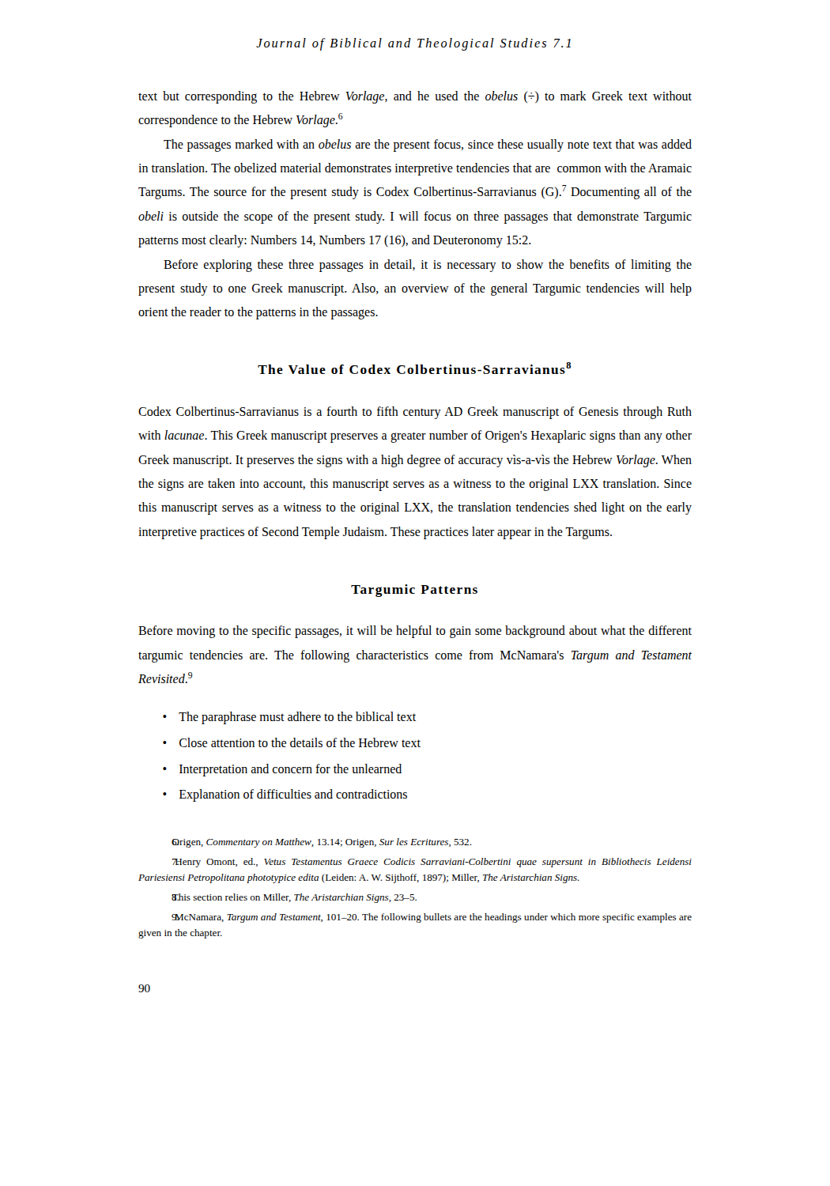Journal of Biblical and Theological Studies 7.1
text but corresponding to the Hebrew Vorlage, and he used the obelus (÷) to mark Greek text without correspondence to the Hebrew Vorlage.6
The passages marked with an obelus are the present focus, since these usually note text that was added in translation. The obelized material demonstrates interpretive tendencies that are common with the Aramaic Targums. The source for the present study is Codex Colbertinus-Sarravianus (G).7 Documenting all of the obeli is outside the scope of the present study. I will focus on three passages that demonstrate Targumic patterns most clearly: Numbers 14, Numbers 17 (16), and Deuteronomy 15:2.
Before exploring these three passages in detail, it is necessary to show the benefits of limiting the present study to one Greek manuscript. Also, an overview of the general Targumic tendencies will help orient the reader to the patterns in the passages.
The Value of Codex Colbertinus-Sarravianus8
Codex Colbertinus-Sarravianus is a fourth to fifth century AD Greek manuscript of Genesis through Ruth with lacunae. This Greek manuscript preserves a greater number of Origen's Hexaplaric signs than any other Greek manuscript. It preserves the signs with a high degree of accuracy vìs-a-vìs the Hebrew Vorlage. When the signs are taken into account, this manuscript serves as a witness to the original LXX translation. Since this manuscript serves as a witness to the original LXX, the translation tendencies shed light on the early interpretive practices of Second Temple Judaism. These practices later appear in the Targums.
Targumic Patterns
Before moving to the specific passages, it will be helpful to gain some background about what the different targumic tendencies are. The following characteristics come from McNamara's Targum and Testament Revisited.9
The paraphrase must adhere to the biblical text
Close attention to the details of the Hebrew text
Interpretation and concern for the unlearned
Explanation of difficulties and contradictions
6. Origen, Commentary on Matthew, 13.14; Origen, Sur les Ecritures, 532.
7. Henry Omont, ed., Vetus Testamentus Graece Codicis Sarraviani-Colbertini quae supersunt in Bibliothecis Leidensi Pariesiensi Petropolitana phototypice edita (Leiden: A. W. Sijthoff, 1897); Miller, The Aristarchian Signs.
8. This section relies on Miller, The Aristarchian Signs, 23–5.
9. McNamara, Targum and Testament, 101–20. The following bullets are the headings under which more specific examples are given in the chapter.
90